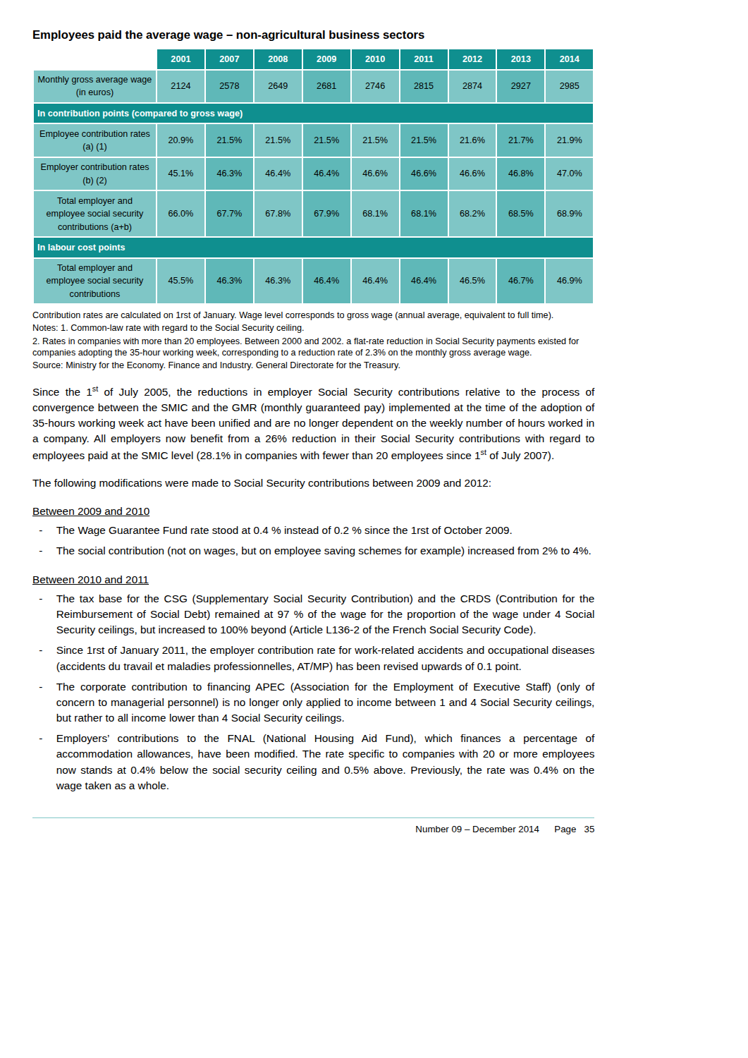Employees paid the average wage – non-agricultural business sectors
| | 2001 | 2007 | 2008 | 2009 | 2010 | 2011 | 2012 | 2013 | 2014 |
| --- | --- | --- | --- | --- | --- | --- | --- | --- | --- |
| Monthly gross average wage (in euros) | 2124 | 2578 | 2649 | 2681 | 2746 | 2815 | 2874 | 2927 | 2985 |
| In contribution points (compared to gross wage) |
| Employee contribution rates (a) (1) | 20.9% | 21.5% | 21.5% | 21.5% | 21.5% | 21.5% | 21.6% | 21.7% | 21.9% |
| Employer contribution rates (b) (2) | 45.1% | 46.3% | 46.4% | 46.4% | 46.6% | 46.6% | 46.6% | 46.8% | 47.0% |
| Total employer and employee social security contributions (a+b) | 66.0% | 67.7% | 67.8% | 67.9% | 68.1% | 68.1% | 68.2% | 68.5% | 68.9% |
| In labour cost points |
| Total employer and employee social security contributions | 45.5% | 46.3% | 46.3% | 46.4% | 46.4% | 46.4% | 46.5% | 46.7% | 46.9% |
Contribution rates are calculated on 1rst of January. Wage level corresponds to gross wage (annual average, equivalent to full time).
Notes: 1. Common-law rate with regard to the Social Security ceiling.
2. Rates in companies with more than 20 employees. Between 2000 and 2002. a flat-rate reduction in Social Security payments existed for companies adopting the 35-hour working week, corresponding to a reduction rate of 2.3% on the monthly gross average wage.
Source: Ministry for the Economy. Finance and Industry. General Directorate for the Treasury.
Since the 1st of July 2005, the reductions in employer Social Security contributions relative to the process of convergence between the SMIC and the GMR (monthly guaranteed pay) implemented at the time of the adoption of 35-hours working week act have been unified and are no longer dependent on the weekly number of hours worked in a company. All employers now benefit from a 26% reduction in their Social Security contributions with regard to employees paid at the SMIC level (28.1% in companies with fewer than 20 employees since 1st of July 2007).
The following modifications were made to Social Security contributions between 2009 and 2012:
Between 2009 and 2010
The Wage Guarantee Fund rate stood at 0.4 % instead of 0.2 % since the 1rst of October 2009.
The social contribution (not on wages, but on employee saving schemes for example) increased from 2% to 4%.
Between 2010 and 2011
The tax base for the CSG (Supplementary Social Security Contribution) and the CRDS (Contribution for the Reimbursement of Social Debt) remained at 97 % of the wage for the proportion of the wage under 4 Social Security ceilings, but increased to 100% beyond (Article L136-2 of the French Social Security Code).
Since 1rst of January 2011, the employer contribution rate for work-related accidents and occupational diseases (accidents du travail et maladies professionnelles, AT/MP) has been revised upwards of 0.1 point.
The corporate contribution to financing APEC (Association for the Employment of Executive Staff) (only of concern to managerial personnel) is no longer only applied to income between 1 and 4 Social Security ceilings, but rather to all income lower than 4 Social Security ceilings.
Employers’ contributions to the FNAL (National Housing Aid Fund), which finances a percentage of accommodation allowances, have been modified. The rate specific to companies with 20 or more employees now stands at 0.4% below the social security ceiling and 0.5% above. Previously, the rate was 0.4% on the wage taken as a whole.
Number 09 – December 2014Page 35